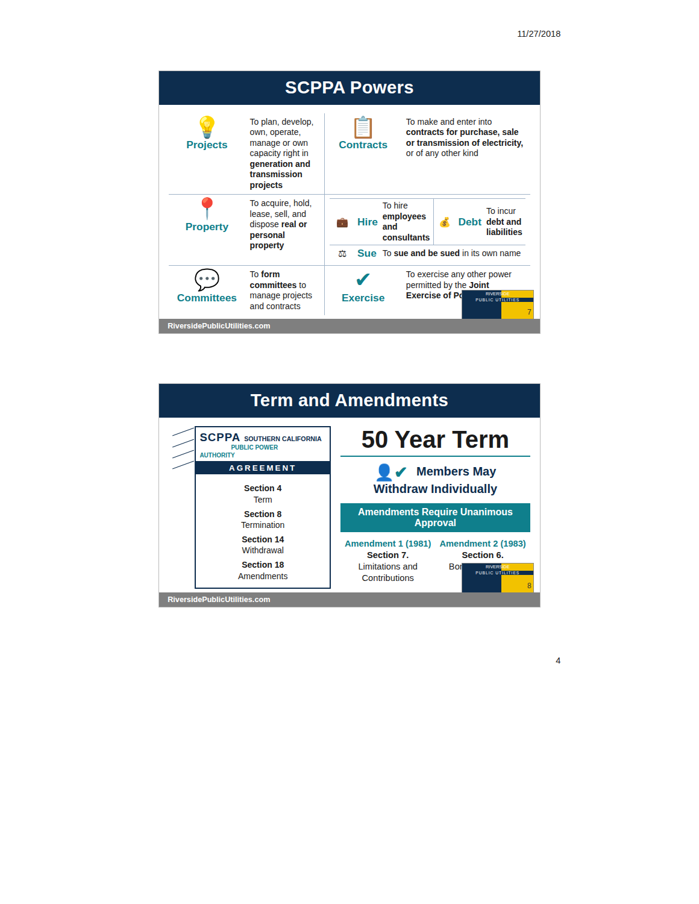11/27/2018
SCPPA Powers
| 💡 Projects | To plan, develop, own, operate, manage or own capacity right in generation and transmission projects | 📋 Contracts | To make and enter into contracts for purchase, sale or transmission of electricity, or of any other kind |
| 📍 Property | To acquire, hold, lease, sell, and dispose real or personal property | / 💼 / Hire / To hire employees and consultants / 💰 / Debt / To incur debt and liabilities / / ⚖ / Sue / To sue and be sued in its own name / |
| 💬 Committees | To form committees to manage projects and contracts | ✔ Exercise | To exercise any other power permitted by the Joint Exercise of Power Act |
RIVERSIDE
PUBLIC UTILITIES
7
RiversidePublicUtilities.com
Term and Amendments
SCPPA SOUTHERN CALIFORNIA
PUBLIC POWER
AUTHORITY
AGREEMENT
Section 4 Term Section 8 Termination Section 14 Withdrawal Section 18 Amendments
50 Year Term
👤✔ Members May
Withdraw Individually
Amendments Require Unanimous Approval
Amendment 1 (1981)
Section 7.
Limitations and Contributions
Amendment 2 (1983)
Section 6.
Bonds and Notes
RIVERSIDE
PUBLIC UTILITIES
8
RiversidePublicUtilities.com
4